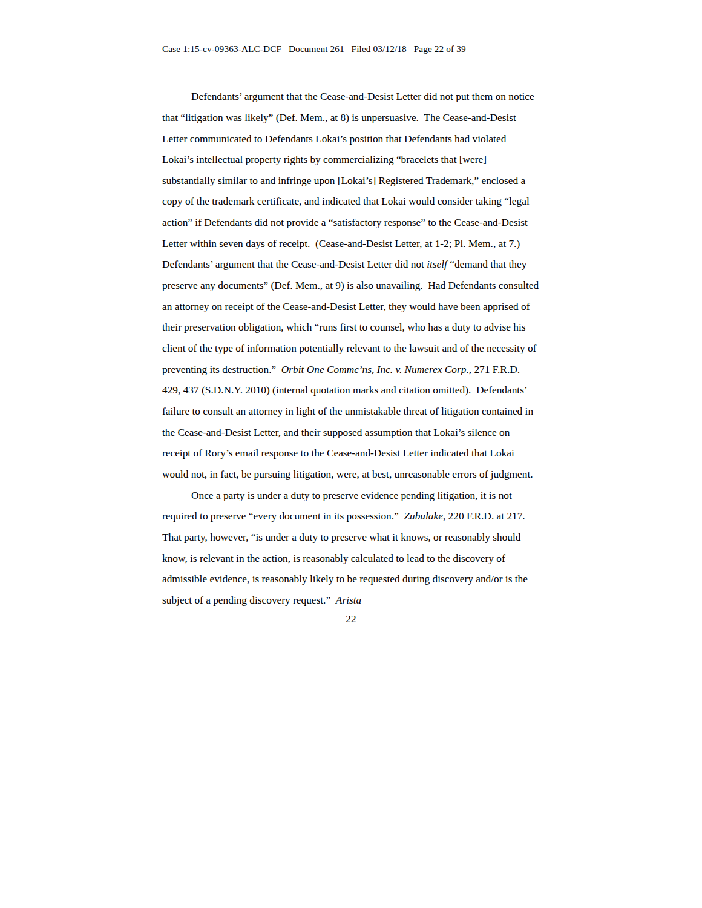Case 1:15-cv-09363-ALC-DCF Document 261 Filed 03/12/18 Page 22 of 39
Defendants’ argument that the Cease-and-Desist Letter did not put them on notice that “litigation was likely” (Def. Mem., at 8) is unpersuasive. The Cease-and-Desist Letter communicated to Defendants Lokai’s position that Defendants had violated Lokai’s intellectual property rights by commercializing “bracelets that [were] substantially similar to and infringe upon [Lokai’s] Registered Trademark,” enclosed a copy of the trademark certificate, and indicated that Lokai would consider taking “legal action” if Defendants did not provide a “satisfactory response” to the Cease-and-Desist Letter within seven days of receipt. (Cease-and-Desist Letter, at 1-2; Pl. Mem., at 7.) Defendants’ argument that the Cease-and-Desist Letter did not itself “demand that they preserve any documents” (Def. Mem., at 9) is also unavailing. Had Defendants consulted an attorney on receipt of the Cease-and-Desist Letter, they would have been apprised of their preservation obligation, which “runs first to counsel, who has a duty to advise his client of the type of information potentially relevant to the lawsuit and of the necessity of preventing its destruction.” Orbit One Commc’ns, Inc. v. Numerex Corp., 271 F.R.D. 429, 437 (S.D.N.Y. 2010) (internal quotation marks and citation omitted). Defendants’ failure to consult an attorney in light of the unmistakable threat of litigation contained in the Cease-and-Desist Letter, and their supposed assumption that Lokai’s silence on receipt of Rory’s email response to the Cease-and-Desist Letter indicated that Lokai would not, in fact, be pursuing litigation, were, at best, unreasonable errors of judgment.
Once a party is under a duty to preserve evidence pending litigation, it is not required to preserve “every document in its possession.” Zubulake, 220 F.R.D. at 217. That party, however, “is under a duty to preserve what it knows, or reasonably should know, is relevant in the action, is reasonably calculated to lead to the discovery of admissible evidence, is reasonably likely to be requested during discovery and/or is the subject of a pending discovery request.” Arista
22